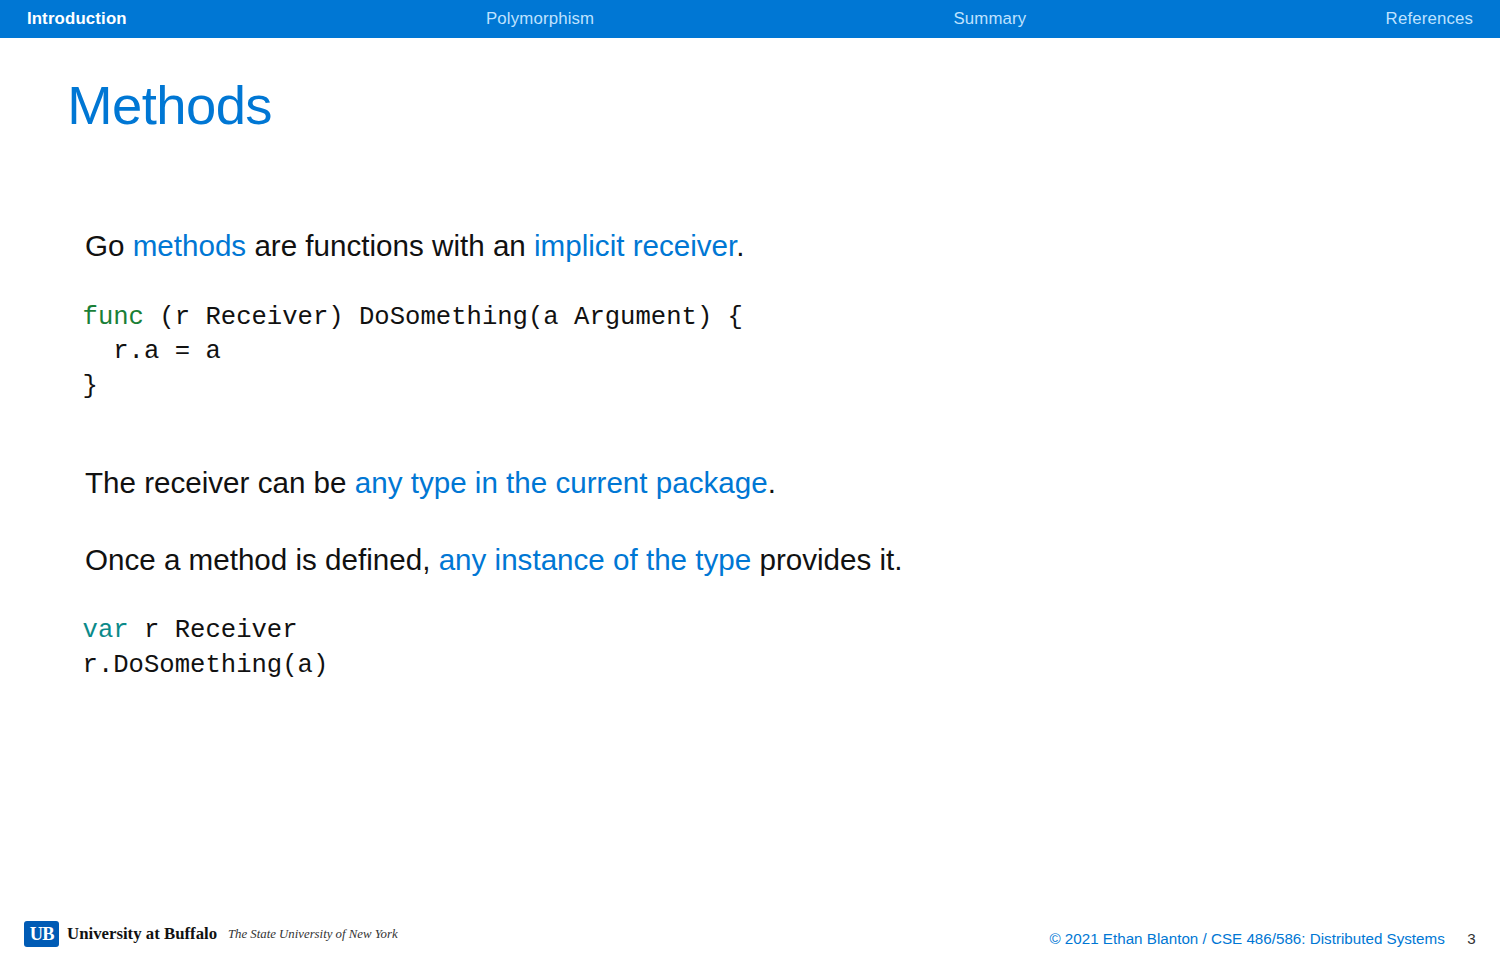Introduction Polymorphism Summary References
Methods
Go methods are functions with an implicit receiver.
func (r Receiver) DoSomething(a Argument) {
  r.a = a
}
The receiver can be any type in the current package.
Once a method is defined, any instance of the type provides it.
var r Receiver
r.DoSomething(a)
UB University at Buffalo The State University of New York
© 2021 Ethan Blanton / CSE 486/586: Distributed Systems 3